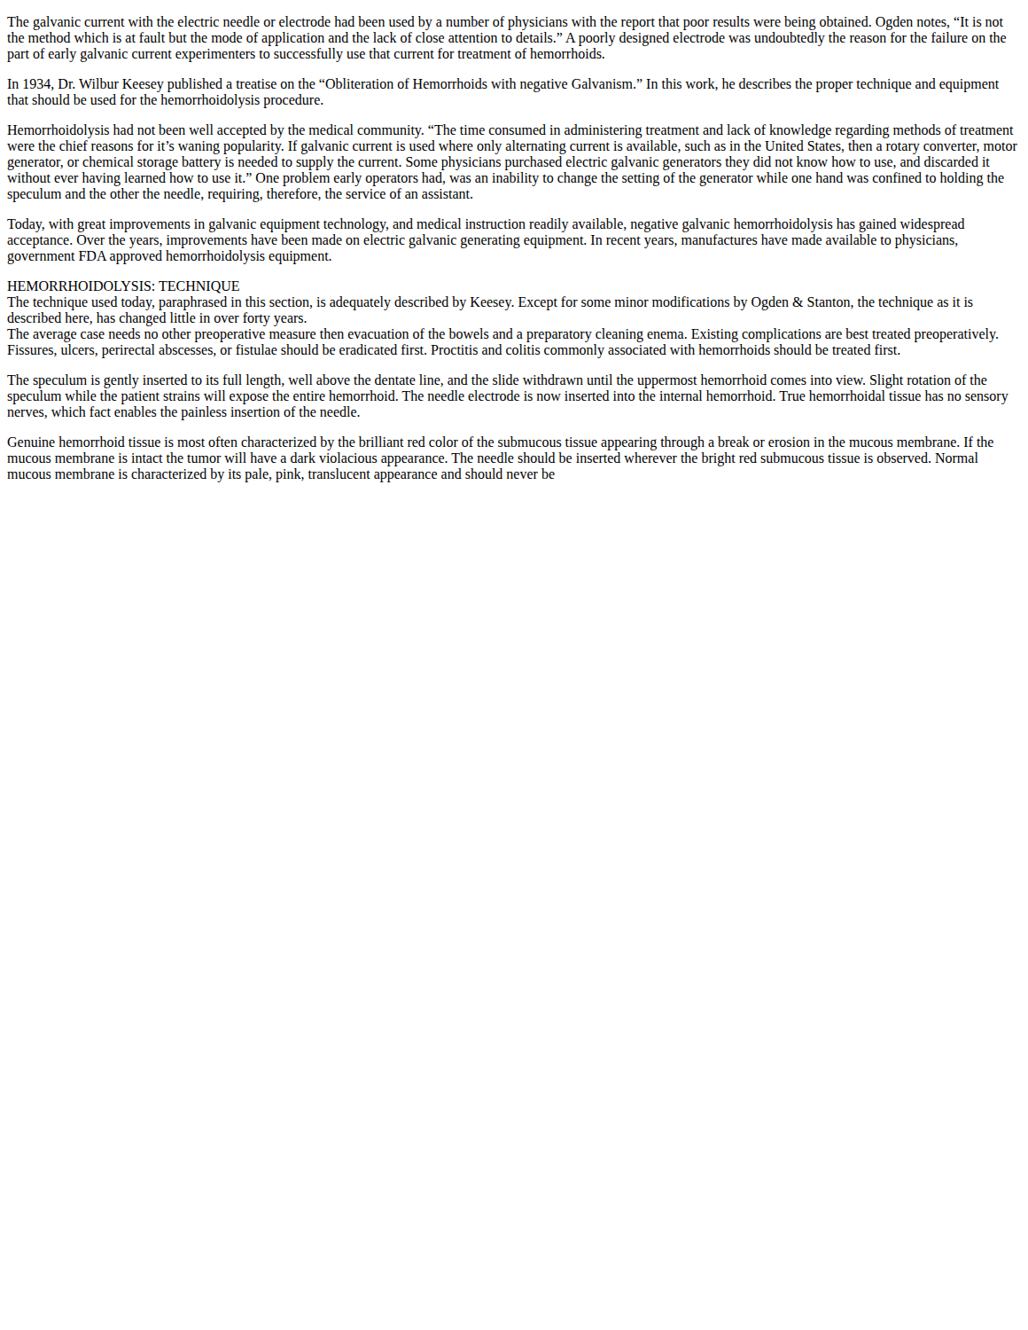The galvanic current with the electric needle or electrode had been used by a number of physicians with the report that poor results were being obtained. Ogden notes, “It is not the method which is at fault but the mode of application and the lack of close attention to details.” A poorly designed electrode was undoubtedly the reason for the failure on the part of early galvanic current experimenters to successfully use that current for treatment of hemorrhoids.
In 1934, Dr. Wilbur Keesey published a treatise on the “Obliteration of Hemorrhoids with negative Galvanism.” In this work, he describes the proper technique and equipment that should be used for the hemorrhoidolysis procedure.
Hemorrhoidolysis had not been well accepted by the medical community. “The time consumed in administering treatment and lack of knowledge regarding methods of treatment were the chief reasons for it’s waning popularity. If galvanic current is used where only alternating current is available, such as in the United States, then a rotary converter, motor generator, or chemical storage battery is needed to supply the current. Some physicians purchased electric galvanic generators they did not know how to use, and discarded it without ever having learned how to use it.” One problem early operators had, was an inability to change the setting of the generator while one hand was confined to holding the speculum and the other the needle, requiring, therefore, the service of an assistant.
Today, with great improvements in galvanic equipment technology, and medical instruction readily available, negative galvanic hemorrhoidolysis has gained widespread acceptance. Over the years, improvements have been made on electric galvanic generating equipment. In recent years, manufactures have made available to physicians, government FDA approved hemorrhoidolysis equipment.
HEMORRHOIDOLYSIS: TECHNIQUE
The technique used today, paraphrased in this section, is adequately described by Keesey. Except for some minor modifications by Ogden & Stanton, the technique as it is described here, has changed little in over forty years.
The average case needs no other preoperative measure then evacuation of the bowels and a preparatory cleaning enema. Existing complications are best treated preoperatively. Fissures, ulcers, perirectal abscesses, or fistulae should be eradicated first. Proctitis and colitis commonly associated with hemorrhoids should be treated first.
The speculum is gently inserted to its full length, well above the dentate line, and the slide withdrawn until the uppermost hemorrhoid comes into view. Slight rotation of the speculum while the patient strains will expose the entire hemorrhoid. The needle electrode is now inserted into the internal hemorrhoid. True hemorrhoidal tissue has no sensory nerves, which fact enables the painless insertion of the needle.
Genuine hemorrhoid tissue is most often characterized by the brilliant red color of the submucous tissue appearing through a break or erosion in the mucous membrane. If the mucous membrane is intact the tumor will have a dark violacious appearance. The needle should be inserted wherever the bright red submucous tissue is observed. Normal mucous membrane is characterized by its pale, pink, translucent appearance and should never be